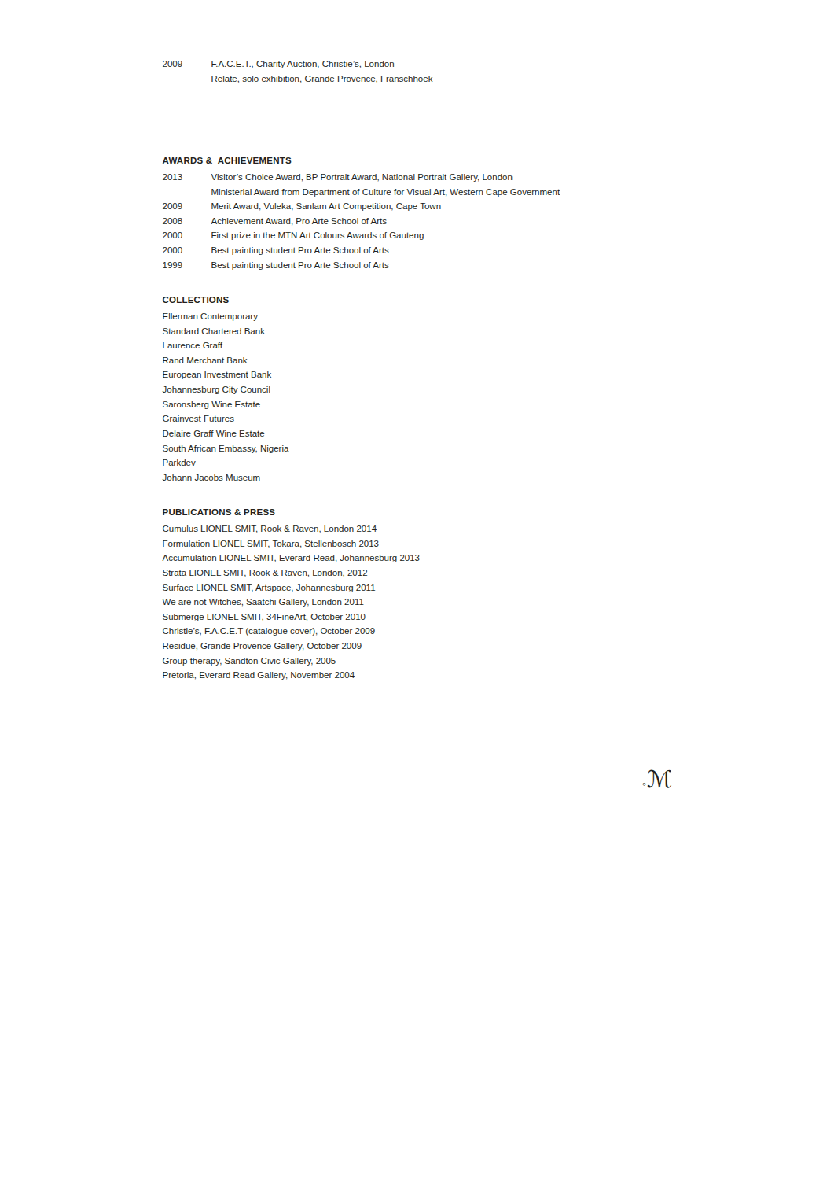| 2009 | F.A.C.E.T., Charity Auction, Christie’s, London |
| | Relate, solo exhibition, Grande Provence, Franschhoek |
Awards & Achievements
| 2013 | Visitor’s Choice Award, BP Portrait Award, National Portrait Gallery, London |
| | Ministerial Award from Department of Culture for Visual Art, Western Cape Government |
| 2009 | Merit Award, Vuleka, Sanlam Art Competition, Cape Town |
| 2008 | Achievement Award, Pro Arte School of Arts |
| 2000 | First prize in the MTN Art Colours Awards of Gauteng |
| 2000 | Best painting student Pro Arte School of Arts |
| 1999 | Best painting student Pro Arte School of Arts |
Collections
Ellerman Contemporary
Standard Chartered Bank
Laurence Graff
Rand Merchant Bank
European Investment Bank
Johannesburg City Council
Saronsberg Wine Estate
Grainvest Futures
Delaire Graff Wine Estate
South African Embassy, Nigeria
Parkdev
Johann Jacobs Museum
Publications & Press
Cumulus LIONEL SMIT, Rook & Raven, London 2014
Formulation LIONEL SMIT, Tokara, Stellenbosch 2013
Accumulation LIONEL SMIT, Everard Read, Johannesburg 2013
Strata LIONEL SMIT, Rook & Raven, London, 2012
Surface LIONEL SMIT, Artspace, Johannesburg 2011
We are not Witches, Saatchi Gallery, London 2011
Submerge LIONEL SMIT, 34FineArt, October 2010
Christie’s, F.A.C.E.T (catalogue cover), October 2009
Residue, Grande Provence Gallery, October 2009
Group therapy, Sandton Civic Gallery, 2005
Pretoria, Everard Read Gallery, November 2004
◦ ℳ